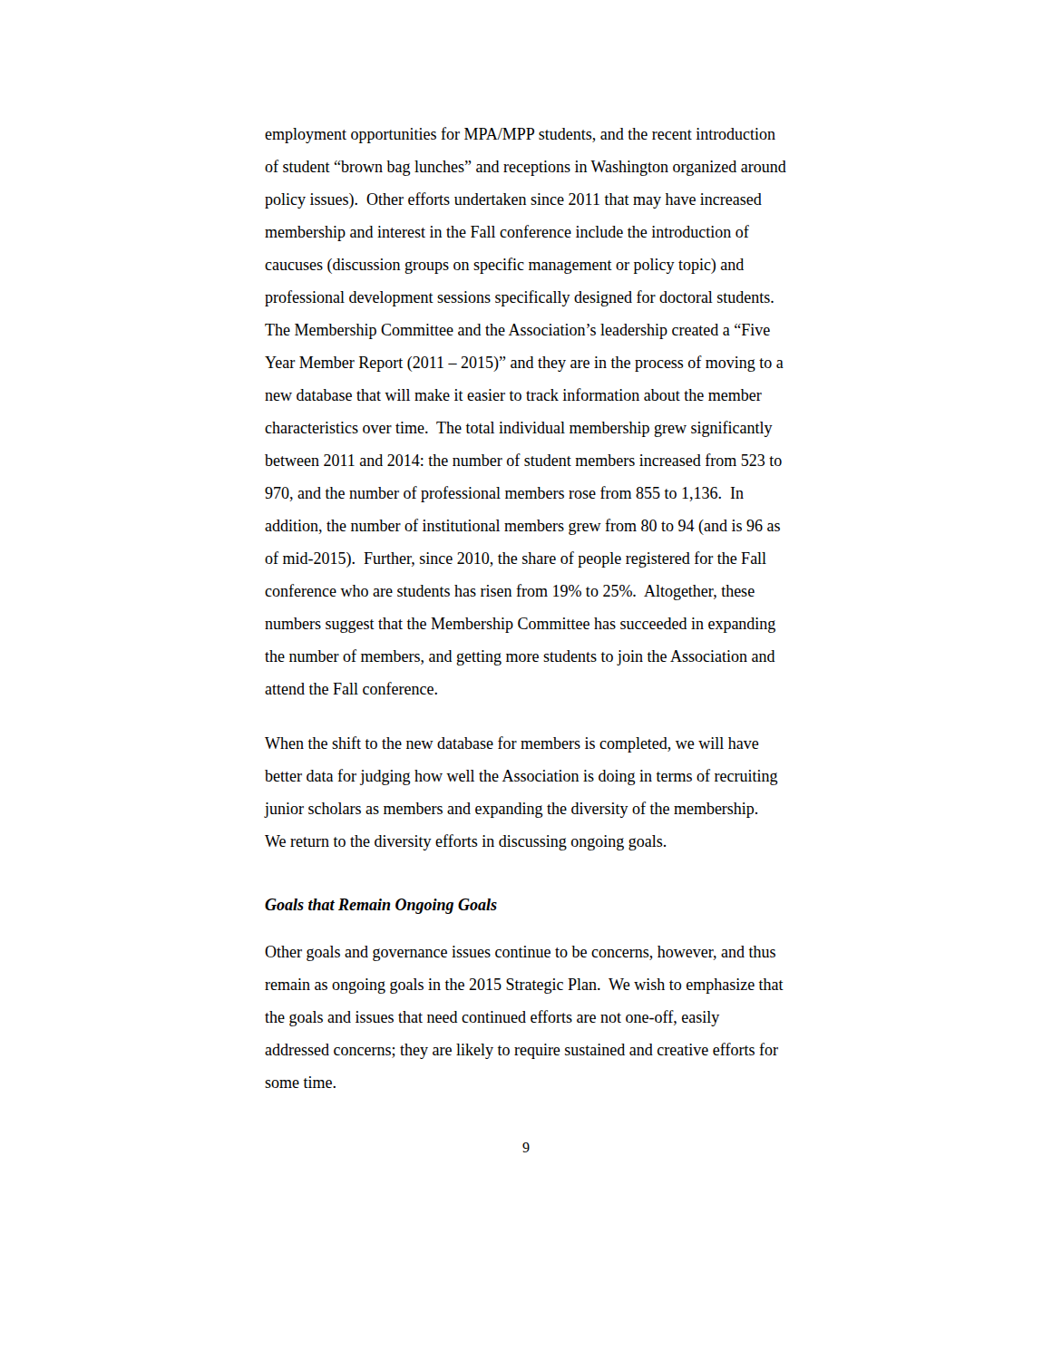employment opportunities for MPA/MPP students, and the recent introduction of student “brown bag lunches” and receptions in Washington organized around policy issues). Other efforts undertaken since 2011 that may have increased membership and interest in the Fall conference include the introduction of caucuses (discussion groups on specific management or policy topic) and professional development sessions specifically designed for doctoral students. The Membership Committee and the Association’s leadership created a “Five Year Member Report (2011 – 2015)” and they are in the process of moving to a new database that will make it easier to track information about the member characteristics over time. The total individual membership grew significantly between 2011 and 2014: the number of student members increased from 523 to 970, and the number of professional members rose from 855 to 1,136. In addition, the number of institutional members grew from 80 to 94 (and is 96 as of mid-2015). Further, since 2010, the share of people registered for the Fall conference who are students has risen from 19% to 25%. Altogether, these numbers suggest that the Membership Committee has succeeded in expanding the number of members, and getting more students to join the Association and attend the Fall conference.
When the shift to the new database for members is completed, we will have better data for judging how well the Association is doing in terms of recruiting junior scholars as members and expanding the diversity of the membership. We return to the diversity efforts in discussing ongoing goals.
Goals that Remain Ongoing Goals
Other goals and governance issues continue to be concerns, however, and thus remain as ongoing goals in the 2015 Strategic Plan. We wish to emphasize that the goals and issues that need continued efforts are not one-off, easily addressed concerns; they are likely to require sustained and creative efforts for some time.
9